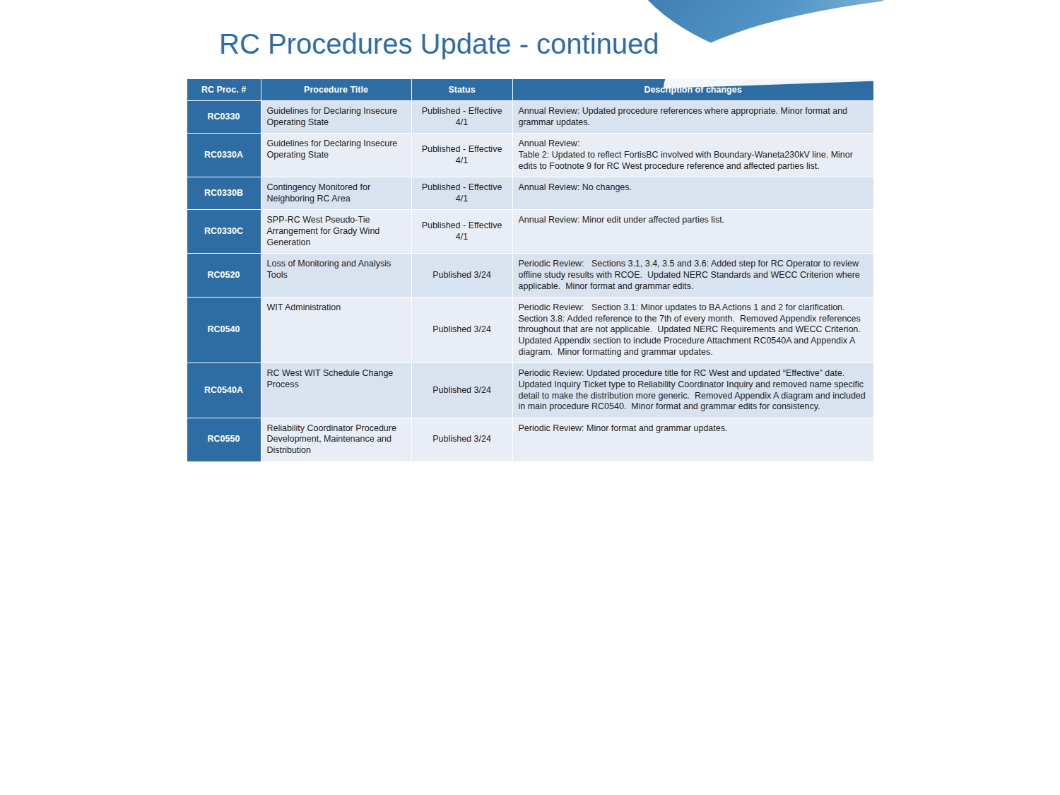RC Procedures Update - continued
| RC Proc. # | Procedure Title | Status | Description of changes |
| --- | --- | --- | --- |
| RC0330 | Guidelines for Declaring Insecure Operating State | Published - Effective 4/1 | Annual Review: Updated procedure references where appropriate. Minor format and grammar updates. |
| RC0330A | Guidelines for Declaring Insecure Operating State | Published - Effective 4/1 | Annual Review: Table 2: Updated to reflect FortisBC involved with Boundary-Waneta230kV line. Minor edits to Footnote 9 for RC West procedure reference and affected parties list. |
| RC0330B | Contingency Monitored for Neighboring RC Area | Published - Effective 4/1 | Annual Review: No changes. |
| RC0330C | SPP-RC West Pseudo-Tie Arrangement for Grady Wind Generation | Published - Effective 4/1 | Annual Review: Minor edit under affected parties list. |
| RC0520 | Loss of Monitoring and Analysis Tools | Published 3/24 | Periodic Review: Sections 3.1, 3.4, 3.5 and 3.6: Added step for RC Operator to review offline study results with RCOE. Updated NERC Standards and WECC Criterion where applicable. Minor format and grammar edits. |
| RC0540 | WIT Administration | Published 3/24 | Periodic Review: Section 3.1: Minor updates to BA Actions 1 and 2 for clarification. Section 3.8: Added reference to the 7th of every month. Removed Appendix references throughout that are not applicable. Updated NERC Requirements and WECC Criterion. Updated Appendix section to include Procedure Attachment RC0540A and Appendix A diagram. Minor formatting and grammar updates. |
| RC0540A | RC West WIT Schedule Change Process | Published 3/24 | Periodic Review: Updated procedure title for RC West and updated “Effective” date. Updated Inquiry Ticket type to Reliability Coordinator Inquiry and removed name specific detail to make the distribution more generic. Removed Appendix A diagram and included in main procedure RC0540. Minor format and grammar edits for consistency. |
| RC0550 | Reliability Coordinator Procedure Development, Maintenance and Distribution | Published 3/24 | Periodic Review: Minor format and grammar updates. |